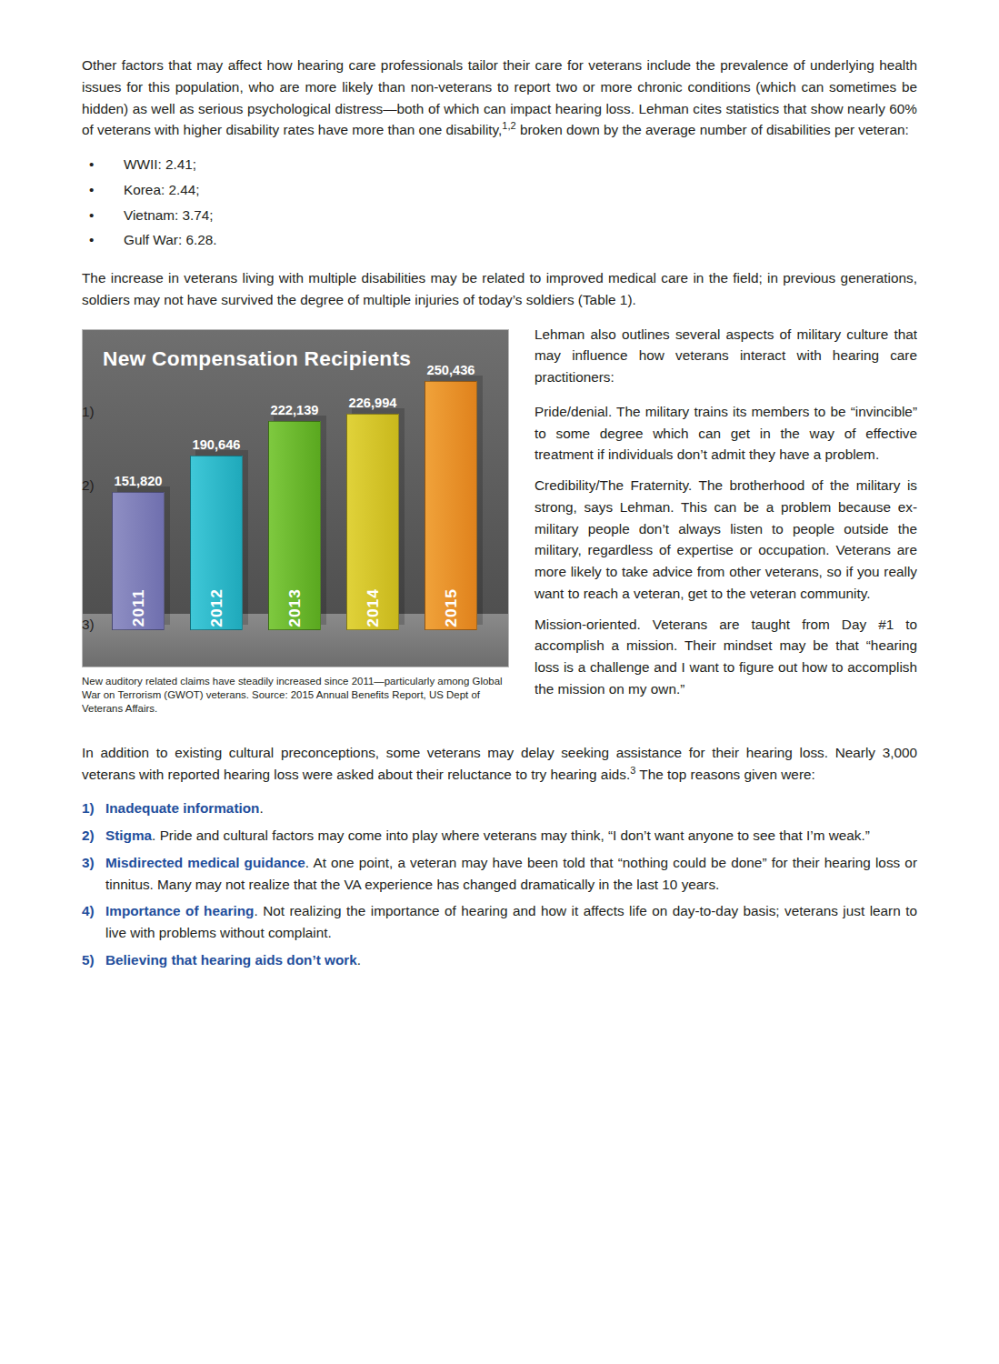Other factors that may affect how hearing care professionals tailor their care for veterans include the prevalence of underlying health issues for this population, who are more likely than non-veterans to report two or more chronic conditions (which can sometimes be hidden) as well as serious psychological distress—both of which can impact hearing loss. Lehman cites statistics that show nearly 60% of veterans with higher disability rates have more than one disability,1,2 broken down by the average number of disabilities per veteran:
WWII: 2.41;
Korea: 2.44;
Vietnam: 3.74;
Gulf War: 6.28.
The increase in veterans living with multiple disabilities may be related to improved medical care in the field; in previous generations, soldiers may not have survived the degree of multiple injuries of today’s soldiers (Table 1).
New Compensation Recipients
151,8202011
190,6462012
222,1392013
226,9942014
250,4362015
New auditory related claims have steadily increased since 2011—particularly among Global War on Terrorism (GWOT) veterans. Source: 2015 Annual Benefits Report, US Dept of Veterans Affairs.
Lehman also outlines several aspects of military culture that may influence how veterans interact with hearing care practitioners:
1) Pride/denial. The military trains its members to be “invincible” to some degree which can get in the way of effective treatment if individuals don’t admit they have a problem.
2) Credibility/The Fraternity. The brotherhood of the military is strong, says Lehman. This can be a problem because ex-military people don’t always listen to people outside the military, regardless of expertise or occupation. Veterans are more likely to take advice from other veterans, so if you really want to reach a veteran, get to the veteran community.
3) Mission-oriented. Veterans are taught from Day #1 to accomplish a mission. Their mindset may be that “hearing loss is a challenge and I want to figure out how to accomplish the mission on my own.”
In addition to existing cultural preconceptions, some veterans may delay seeking assistance for their hearing loss. Nearly 3,000 veterans with reported hearing loss were asked about their reluctance to try hearing aids.3 The top reasons given were:
1) Inadequate information.
2) Stigma. Pride and cultural factors may come into play where veterans may think, “I don’t want anyone to see that I’m weak.”
3) Misdirected medical guidance. At one point, a veteran may have been told that “nothing could be done” for their hearing loss or tinnitus. Many may not realize that the VA experience has changed dramatically in the last 10 years.
4) Importance of hearing. Not realizing the importance of hearing and how it affects life on day-to-day basis; veterans just learn to live with problems without complaint.
5) Believing that hearing aids don’t work.